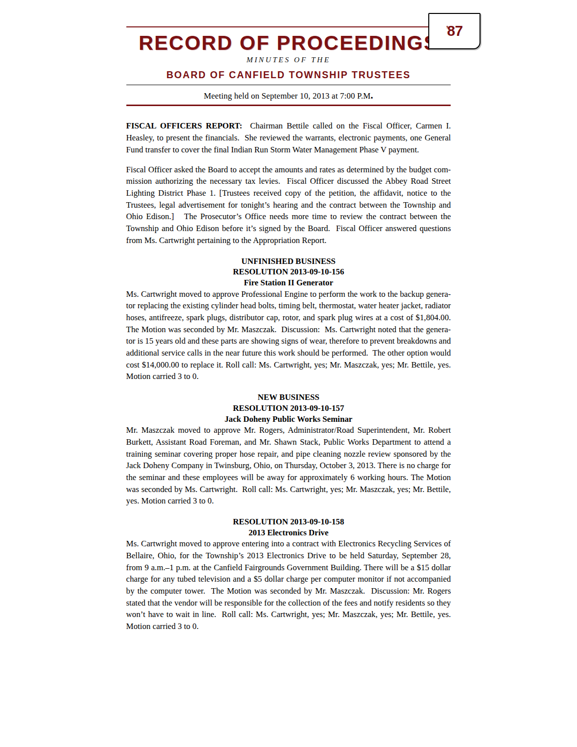’87
RECORD OF PROCEEDINGS
MINUTES OF THE
BOARD OF CANFIELD TOWNSHIP TRUSTEES
Meeting held on September 10, 2013 at 7:00 P.M.
FISCAL OFFICERS REPORT: Chairman Bettile called on the Fiscal Officer, Carmen I. Heasley, to present the financials. She reviewed the warrants, electronic payments, one General Fund transfer to cover the final Indian Run Storm Water Management Phase V payment.
Fiscal Officer asked the Board to accept the amounts and rates as determined by the budget commission authorizing the necessary tax levies. Fiscal Officer discussed the Abbey Road Street Lighting District Phase 1. [Trustees received copy of the petition, the affidavit, notice to the Trustees, legal advertisement for tonight’s hearing and the contract between the Township and Ohio Edison.] The Prosecutor’s Office needs more time to review the contract between the Township and Ohio Edison before it’s signed by the Board. Fiscal Officer answered questions from Ms. Cartwright pertaining to the Appropriation Report.
UNFINISHED BUSINESS
RESOLUTION 2013-09-10-156
Fire Station II Generator
Ms. Cartwright moved to approve Professional Engine to perform the work to the backup generator replacing the existing cylinder head bolts, timing belt, thermostat, water heater jacket, radiator hoses, antifreeze, spark plugs, distributor cap, rotor, and spark plug wires at a cost of $1,804.00. The Motion was seconded by Mr. Maszczak. Discussion: Ms. Cartwright noted that the generator is 15 years old and these parts are showing signs of wear, therefore to prevent breakdowns and additional service calls in the near future this work should be performed. The other option would cost $14,000.00 to replace it. Roll call: Ms. Cartwright, yes; Mr. Maszczak, yes; Mr. Bettile, yes. Motion carried 3 to 0.
NEW BUSINESS
RESOLUTION 2013-09-10-157
Jack Doheny Public Works Seminar
Mr. Maszczak moved to approve Mr. Rogers, Administrator/Road Superintendent, Mr. Robert Burkett, Assistant Road Foreman, and Mr. Shawn Stack, Public Works Department to attend a training seminar covering proper hose repair, and pipe cleaning nozzle review sponsored by the Jack Doheny Company in Twinsburg, Ohio, on Thursday, October 3, 2013. There is no charge for the seminar and these employees will be away for approximately 6 working hours. The Motion was seconded by Ms. Cartwright. Roll call: Ms. Cartwright, yes; Mr. Maszczak, yes; Mr. Bettile, yes. Motion carried 3 to 0.
RESOLUTION 2013-09-10-158
2013 Electronics Drive
Ms. Cartwright moved to approve entering into a contract with Electronics Recycling Services of Bellaire, Ohio, for the Township’s 2013 Electronics Drive to be held Saturday, September 28, from 9 a.m.–1 p.m. at the Canfield Fairgrounds Government Building. There will be a $15 dollar charge for any tubed television and a $5 dollar charge per computer monitor if not accompanied by the computer tower. The Motion was seconded by Mr. Maszczak. Discussion: Mr. Rogers stated that the vendor will be responsible for the collection of the fees and notify residents so they won’t have to wait in line. Roll call: Ms. Cartwright, yes; Mr. Maszczak, yes; Mr. Bettile, yes. Motion carried 3 to 0.